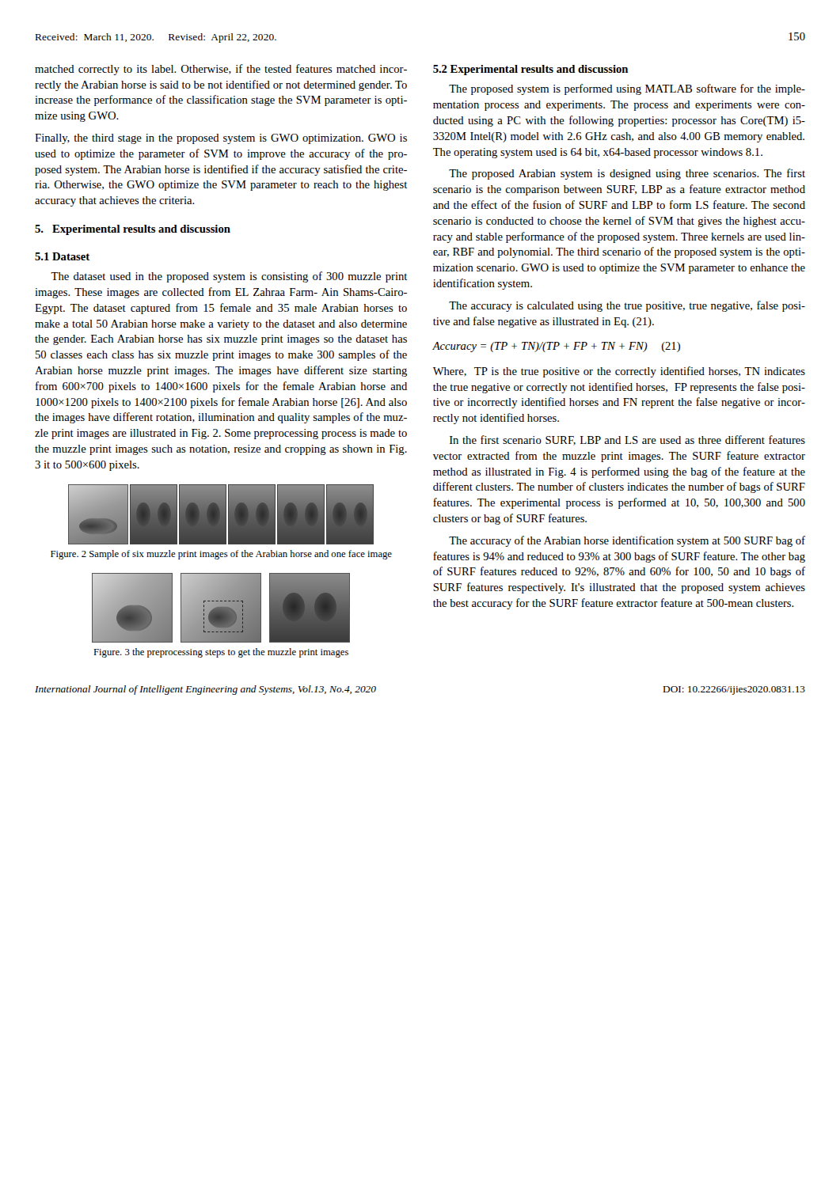Received: March 11, 2020. Revised: April 22, 2020.
150
matched correctly to its label. Otherwise, if the tested features matched incorrectly the Arabian horse is said to be not identified or not determined gender. To increase the performance of the classification stage the SVM parameter is optimize using GWO.
Finally, the third stage in the proposed system is GWO optimization. GWO is used to optimize the parameter of SVM to improve the accuracy of the proposed system. The Arabian horse is identified if the accuracy satisfied the criteria. Otherwise, the GWO optimize the SVM parameter to reach to the highest accuracy that achieves the criteria.
5. Experimental results and discussion
5.1 Dataset
The dataset used in the proposed system is consisting of 300 muzzle print images. These images are collected from EL Zahraa Farm- Ain Shams-Cairo-Egypt. The dataset captured from 15 female and 35 male Arabian horses to make a total 50 Arabian horse make a variety to the dataset and also determine the gender. Each Arabian horse has six muzzle print images so the dataset has 50 classes each class has six muzzle print images to make 300 samples of the Arabian horse muzzle print images. The images have different size starting from 600×700 pixels to 1400×1600 pixels for the female Arabian horse and 1000×1200 pixels to 1400×2100 pixels for female Arabian horse [26]. And also the images have different rotation, illumination and quality samples of the muzzle print images are illustrated in Fig. 2. Some preprocessing process is made to the muzzle print images such as notation, resize and cropping as shown in Fig. 3 it to 500×600 pixels.
Figure. 2 Sample of six muzzle print images of the Arabian horse and one face image
Figure. 3 the preprocessing steps to get the muzzle print images
5.2 Experimental results and discussion
The proposed system is performed using MATLAB software for the implementation process and experiments. The process and experiments were conducted using a PC with the following properties: processor has Core(TM) i5-3320M Intel(R) model with 2.6 GHz cash, and also 4.00 GB memory enabled. The operating system used is 64 bit, x64-based processor windows 8.1.
The proposed Arabian system is designed using three scenarios. The first scenario is the comparison between SURF, LBP as a feature extractor method and the effect of the fusion of SURF and LBP to form LS feature. The second scenario is conducted to choose the kernel of SVM that gives the highest accuracy and stable performance of the proposed system. Three kernels are used linear, RBF and polynomial. The third scenario of the proposed system is the optimization scenario. GWO is used to optimize the SVM parameter to enhance the identification system.
The accuracy is calculated using the true positive, true negative, false positive and false negative as illustrated in Eq. (21).
Accuracy = (TP + TN)/(TP + FP + TN + FN)(21)
Where, TP is the true positive or the correctly identified horses, TN indicates the true negative or correctly not identified horses, FP represents the false positive or incorrectly identified horses and FN reprent the false negative or incorrectly not identified horses.
In the first scenario SURF, LBP and LS are used as three different features vector extracted from the muzzle print images. The SURF feature extractor method as illustrated in Fig. 4 is performed using the bag of the feature at the different clusters. The number of clusters indicates the number of bags of SURF features. The experimental process is performed at 10, 50, 100,300 and 500 clusters or bag of SURF features.
The accuracy of the Arabian horse identification system at 500 SURF bag of features is 94% and reduced to 93% at 300 bags of SURF feature. The other bag of SURF features reduced to 92%, 87% and 60% for 100, 50 and 10 bags of SURF features respectively. It's illustrated that the proposed system achieves the best accuracy for the SURF feature extractor feature at 500-mean clusters.
International Journal of Intelligent Engineering and Systems, Vol.13, No.4, 2020
DOI: 10.22266/ijies2020.0831.13